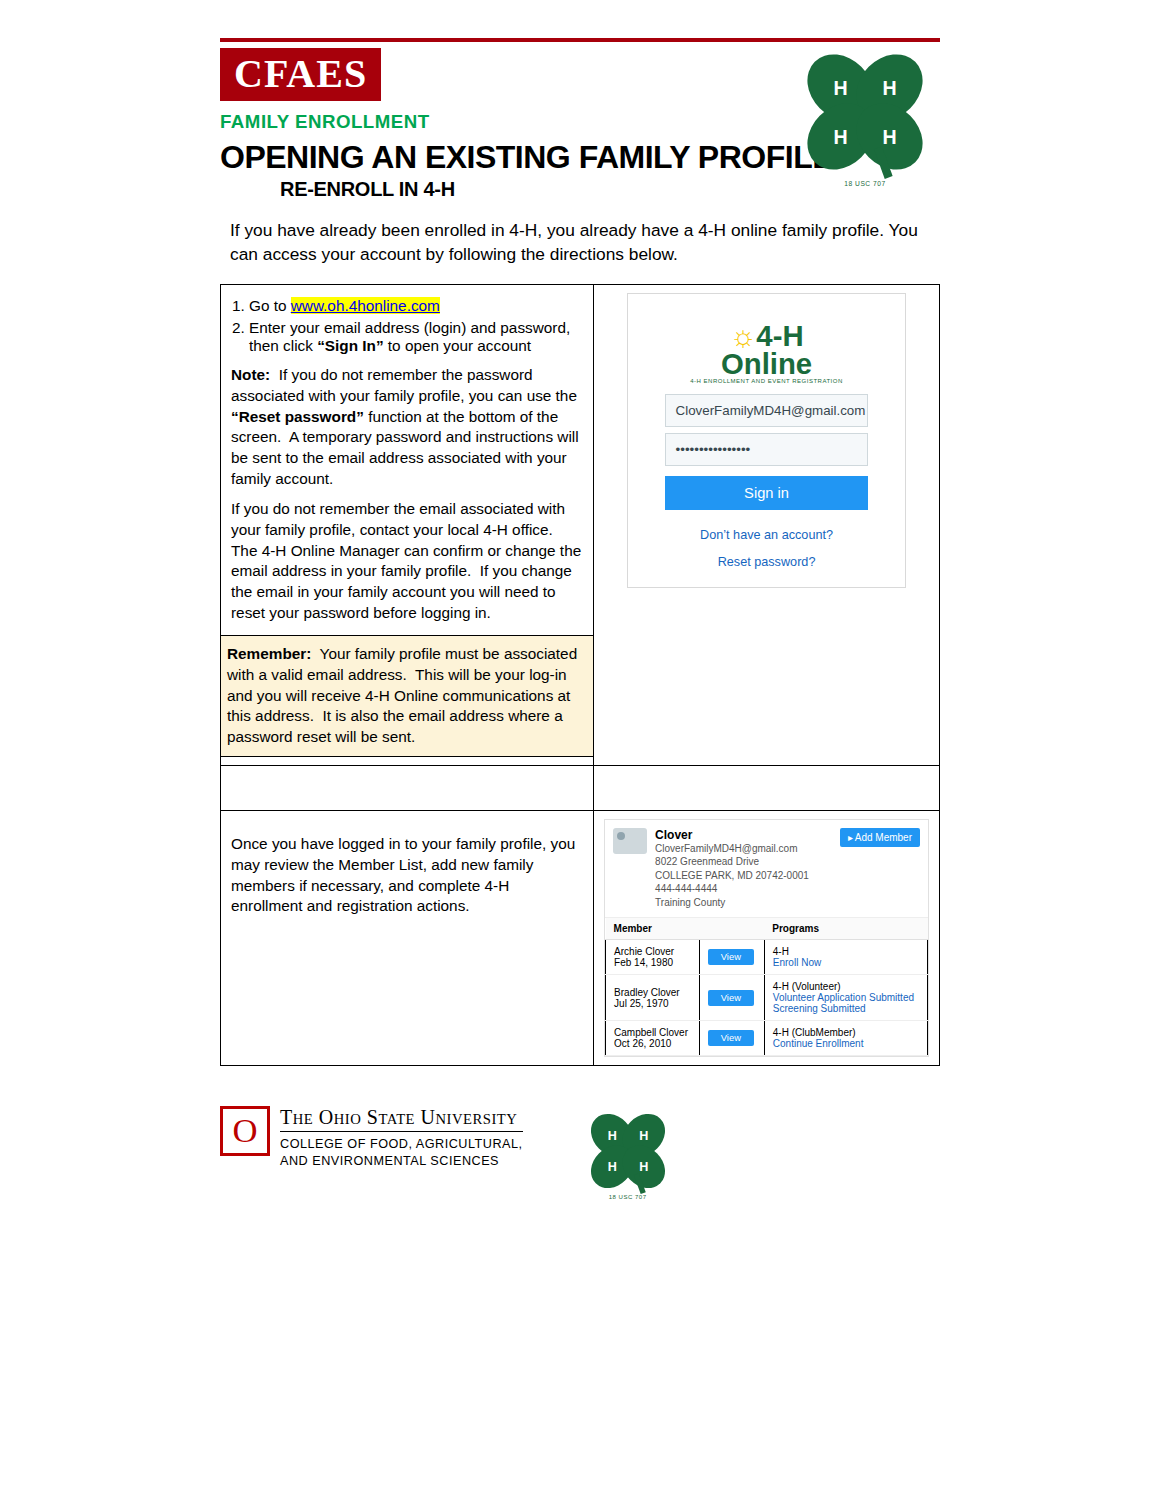CFAES
18 USC 707
FAMILY ENROLLMENT
OPENING AN EXISTING FAMILY PROFILE
RE-ENROLL IN 4-H
If you have already been enrolled in 4-H, you already have a 4-H online family profile. You can access your account by following the directions below.
| Go to www.oh.4honline.com Enter your email address (login) and password, then click “Sign In” to open your account Note: If you do not remember the password associated with your family profile, you can use the “Reset password” function at the bottom of the screen. A temporary password and instructions will be sent to the email address associated with your family account. If you do not remember the email associated with your family profile, contact your local 4-H office. The 4-H Online Manager can confirm or change the email address in your family profile. If you change the email in your family account you will need to reset your password before logging in. Remember: Your family profile must be associated with a valid email address. This will be your log-in and you will receive 4-H Online communications at this address. It is also the email address where a password reset will be sent. | ☼ 4-H Online 4-H ENROLLMENT AND EVENT REGISTRATION CloverFamilyMD4H@gmail.com •••••••••••••••• Sign in Don’t have an account? Reset password? |
| Once you have logged in to your family profile, you may review the Member List, add new family members if necessary, and complete 4-H enrollment and registration actions. | Clover CloverFamilyMD4H@gmail.com 8022 Greenmead Drive COLLEGE PARK, MD 20742-0001 444-444-4444 Training County ▸ Add Member / Member / / Programs / / --- / --- / --- / / Archie Clover Feb 14, 1980 / View / 4-H Enroll Now / / Bradley Clover Jul 25, 1970 / View / 4-H (Volunteer) Volunteer Application Submitted Screening Submitted / / Campbell Clover Oct 26, 2010 / View / 4-H (ClubMember) Continue Enrollment / |
THE OHIO STATE UNIVERSITY
COLLEGE OF FOOD, AGRICULTURAL,
AND ENVIRONMENTAL SCIENCES
18 USC 707